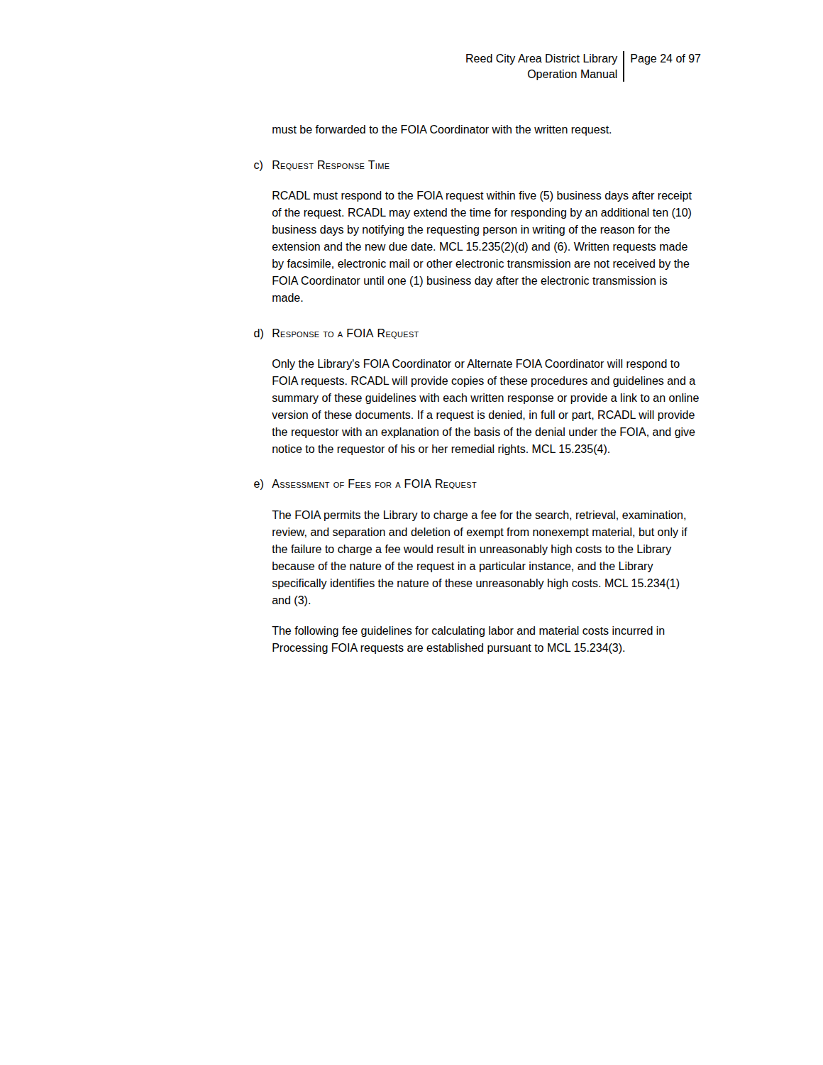Reed City Area District Library
Operation Manual Page 24 of 97
must be forwarded to the FOIA Coordinator with the written request.
c)
Request Response Time
RCADL must respond to the FOIA request within five (5) business days after receipt of the request. RCADL may extend the time for responding by an additional ten (10) business days by notifying the requesting person in writing of the reason for the extension and the new due date. MCL 15.235(2)(d) and (6). Written requests made by facsimile, electronic mail or other electronic transmission are not received by the FOIA Coordinator until one (1) business day after the electronic transmission is made.
d)
Response to a FOIA Request
Only the Library's FOIA Coordinator or Alternate FOIA Coordinator will respond to FOIA requests. RCADL will provide copies of these procedures and guidelines and a summary of these guidelines with each written response or provide a link to an online version of these documents. If a request is denied, in full or part, RCADL will provide the requestor with an explanation of the basis of the denial under the FOIA, and give notice to the requestor of his or her remedial rights. MCL 15.235(4).
e)
Assessment of Fees for a FOIA Request
The FOIA permits the Library to charge a fee for the search, retrieval, examination, review, and separation and deletion of exempt from nonexempt material, but only if the failure to charge a fee would result in unreasonably high costs to the Library because of the nature of the request in a particular instance, and the Library specifically identifies the nature of these unreasonably high costs. MCL 15.234(1) and (3).
The following fee guidelines for calculating labor and material costs incurred in Processing FOIA requests are established pursuant to MCL 15.234(3).